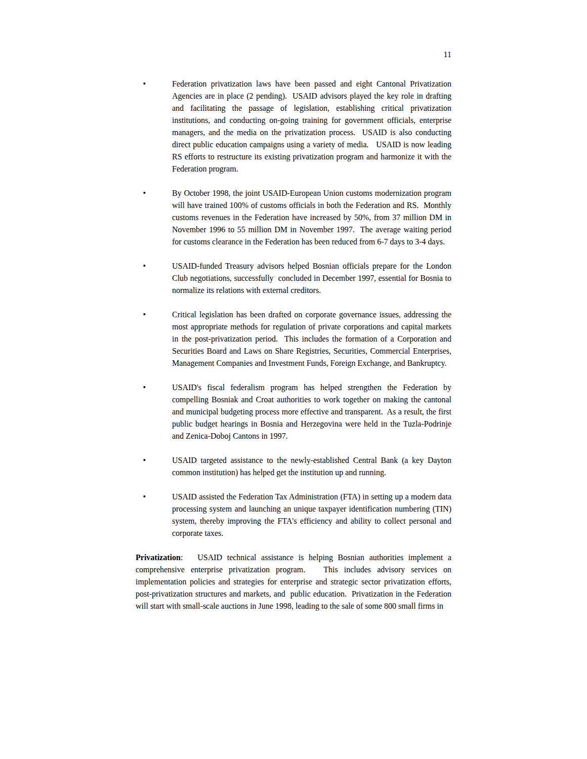11
Federation privatization laws have been passed and eight Cantonal Privatization Agencies are in place (2 pending). USAID advisors played the key role in drafting and facilitating the passage of legislation, establishing critical privatization institutions, and conducting on-going training for government officials, enterprise managers, and the media on the privatization process. USAID is also conducting direct public education campaigns using a variety of media. USAID is now leading RS efforts to restructure its existing privatization program and harmonize it with the Federation program.
By October 1998, the joint USAID-European Union customs modernization program will have trained 100% of customs officials in both the Federation and RS. Monthly customs revenues in the Federation have increased by 50%, from 37 million DM in November 1996 to 55 million DM in November 1997. The average waiting period for customs clearance in the Federation has been reduced from 6-7 days to 3-4 days.
USAID-funded Treasury advisors helped Bosnian officials prepare for the London Club negotiations, successfully concluded in December 1997, essential for Bosnia to normalize its relations with external creditors.
Critical legislation has been drafted on corporate governance issues, addressing the most appropriate methods for regulation of private corporations and capital markets in the post-privatization period. This includes the formation of a Corporation and Securities Board and Laws on Share Registries, Securities, Commercial Enterprises, Management Companies and Investment Funds, Foreign Exchange, and Bankruptcy.
USAID's fiscal federalism program has helped strengthen the Federation by compelling Bosniak and Croat authorities to work together on making the cantonal and municipal budgeting process more effective and transparent. As a result, the first public budget hearings in Bosnia and Herzegovina were held in the Tuzla-Podrinje and Zenica-Doboj Cantons in 1997.
USAID targeted assistance to the newly-established Central Bank (a key Dayton common institution) has helped get the institution up and running.
USAID assisted the Federation Tax Administration (FTA) in setting up a modern data processing system and launching an unique taxpayer identification numbering (TIN) system, thereby improving the FTA's efficiency and ability to collect personal and corporate taxes.
Privatization: USAID technical assistance is helping Bosnian authorities implement a comprehensive enterprise privatization program. This includes advisory services on implementation policies and strategies for enterprise and strategic sector privatization efforts, post-privatization structures and markets, and public education. Privatization in the Federation will start with small-scale auctions in June 1998, leading to the sale of some 800 small firms in